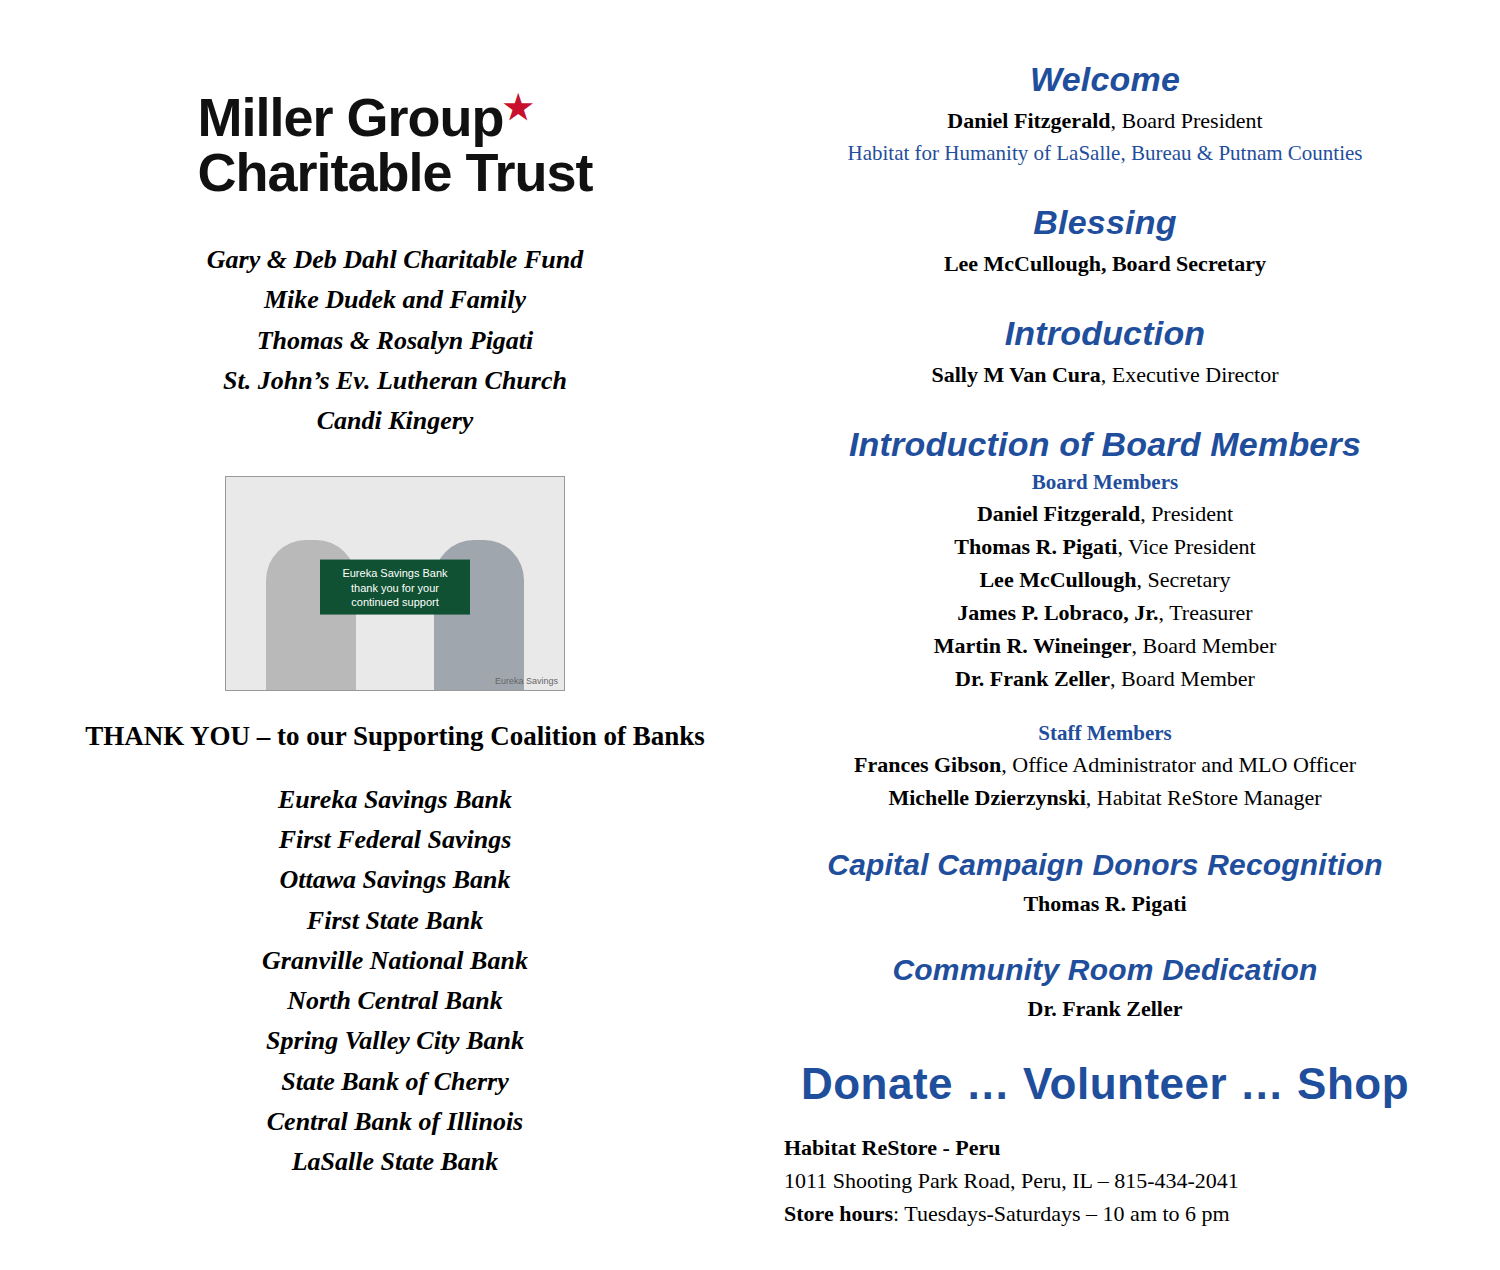Miller Group★
Charitable Trust
Gary & Deb Dahl Charitable Fund
Mike Dudek and Family
Thomas & Rosalyn Pigati
St. John’s Ev. Lutheran Church
Candi Kingery
Eureka Savings Bank
thank you for your continued support
Eureka Savings
THANK YOU – to our Supporting Coalition of Banks
Eureka Savings Bank
First Federal Savings
Ottawa Savings Bank
First State Bank
Granville National Bank
North Central Bank
Spring Valley City Bank
State Bank of Cherry
Central Bank of Illinois
LaSalle State Bank
Welcome
Daniel Fitzgerald, Board President
Habitat for Humanity of LaSalle, Bureau & Putnam Counties
Blessing
Lee McCullough, Board Secretary
Introduction
Sally M Van Cura, Executive Director
Introduction of Board Members
Board Members
Daniel Fitzgerald, President
Thomas R. Pigati, Vice President
Lee McCullough, Secretary
James P. Lobraco, Jr., Treasurer
Martin R. Wineinger, Board Member
Dr. Frank Zeller, Board Member
Staff Members
Frances Gibson, Office Administrator and MLO Officer
Michelle Dzierzynski, Habitat ReStore Manager
Capital Campaign Donors Recognition
Thomas R. Pigati
Community Room Dedication
Dr. Frank Zeller
Donate … Volunteer … Shop
Habitat ReStore - Peru
1011 Shooting Park Road, Peru, IL – 815-434-2041
Store hours: Tuesdays-Saturdays – 10 am to 6 pm